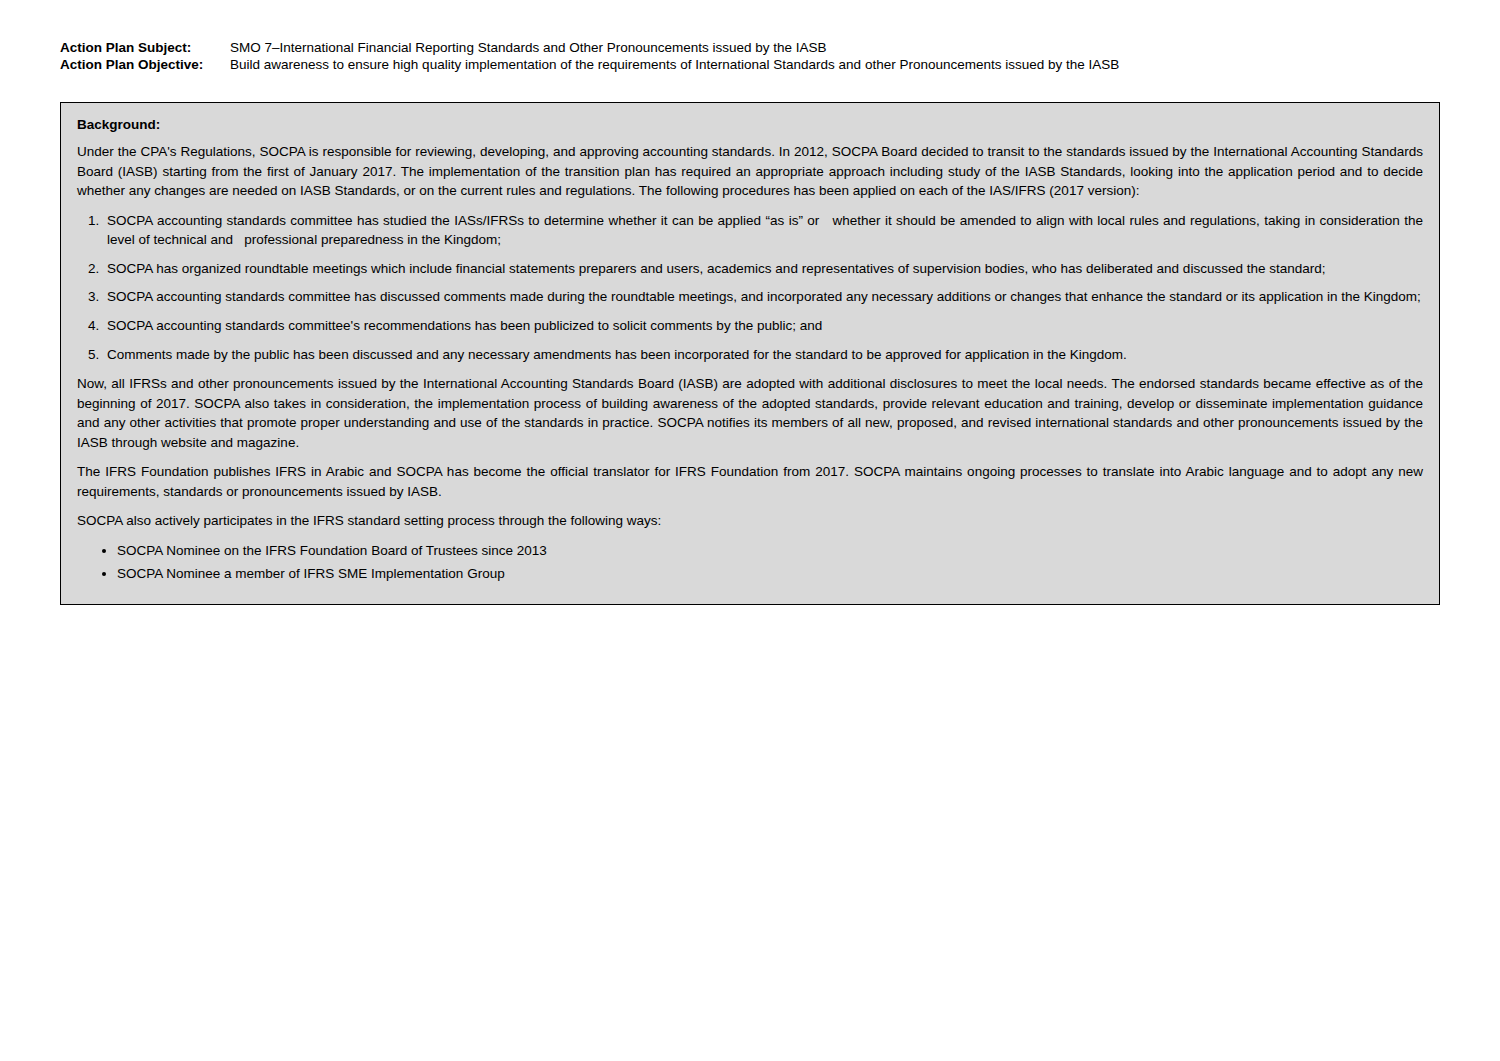| Action Plan Subject: | SMO 7–International Financial Reporting Standards and Other Pronouncements issued by the IASB |
| Action Plan Objective: | Build awareness to ensure high quality implementation of the requirements of International Standards and other Pronouncements issued by the IASB |
Background:
Under the CPA's Regulations, SOCPA is responsible for reviewing, developing, and approving accounting standards. In 2012, SOCPA Board decided to transit to the standards issued by the International Accounting Standards Board (IASB) starting from the first of January 2017. The implementation of the transition plan has required an appropriate approach including study of the IASB Standards, looking into the application period and to decide whether any changes are needed on IASB Standards, or on the current rules and regulations. The following procedures has been applied on each of the IAS/IFRS (2017 version):
SOCPA accounting standards committee has studied the IASs/IFRSs to determine whether it can be applied “as is” or whether it should be amended to align with local rules and regulations, taking in consideration the level of technical and professional preparedness in the Kingdom;
SOCPA has organized roundtable meetings which include financial statements preparers and users, academics and representatives of supervision bodies, who has deliberated and discussed the standard;
SOCPA accounting standards committee has discussed comments made during the roundtable meetings, and incorporated any necessary additions or changes that enhance the standard or its application in the Kingdom;
SOCPA accounting standards committee's recommendations has been publicized to solicit comments by the public; and
Comments made by the public has been discussed and any necessary amendments has been incorporated for the standard to be approved for application in the Kingdom.
Now, all IFRSs and other pronouncements issued by the International Accounting Standards Board (IASB) are adopted with additional disclosures to meet the local needs. The endorsed standards became effective as of the beginning of 2017. SOCPA also takes in consideration, the implementation process of building awareness of the adopted standards, provide relevant education and training, develop or disseminate implementation guidance and any other activities that promote proper understanding and use of the standards in practice. SOCPA notifies its members of all new, proposed, and revised international standards and other pronouncements issued by the IASB through website and magazine.
The IFRS Foundation publishes IFRS in Arabic and SOCPA has become the official translator for IFRS Foundation from 2017. SOCPA maintains ongoing processes to translate into Arabic language and to adopt any new requirements, standards or pronouncements issued by IASB.
SOCPA also actively participates in the IFRS standard setting process through the following ways:
SOCPA Nominee on the IFRS Foundation Board of Trustees since 2013
SOCPA Nominee a member of IFRS SME Implementation Group